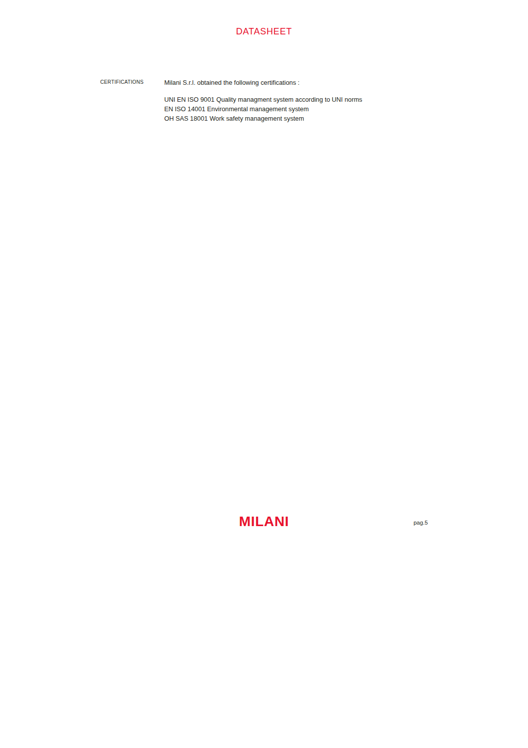DATASHEET
CERTIFICATIONS
Milani S.r.l. obtained the following certifications :
UNI EN ISO 9001 Quality managment system according to UNI norms
EN ISO 14001 Environmental management system
OH SAS 18001 Work safety management system
MILANI
pag.5